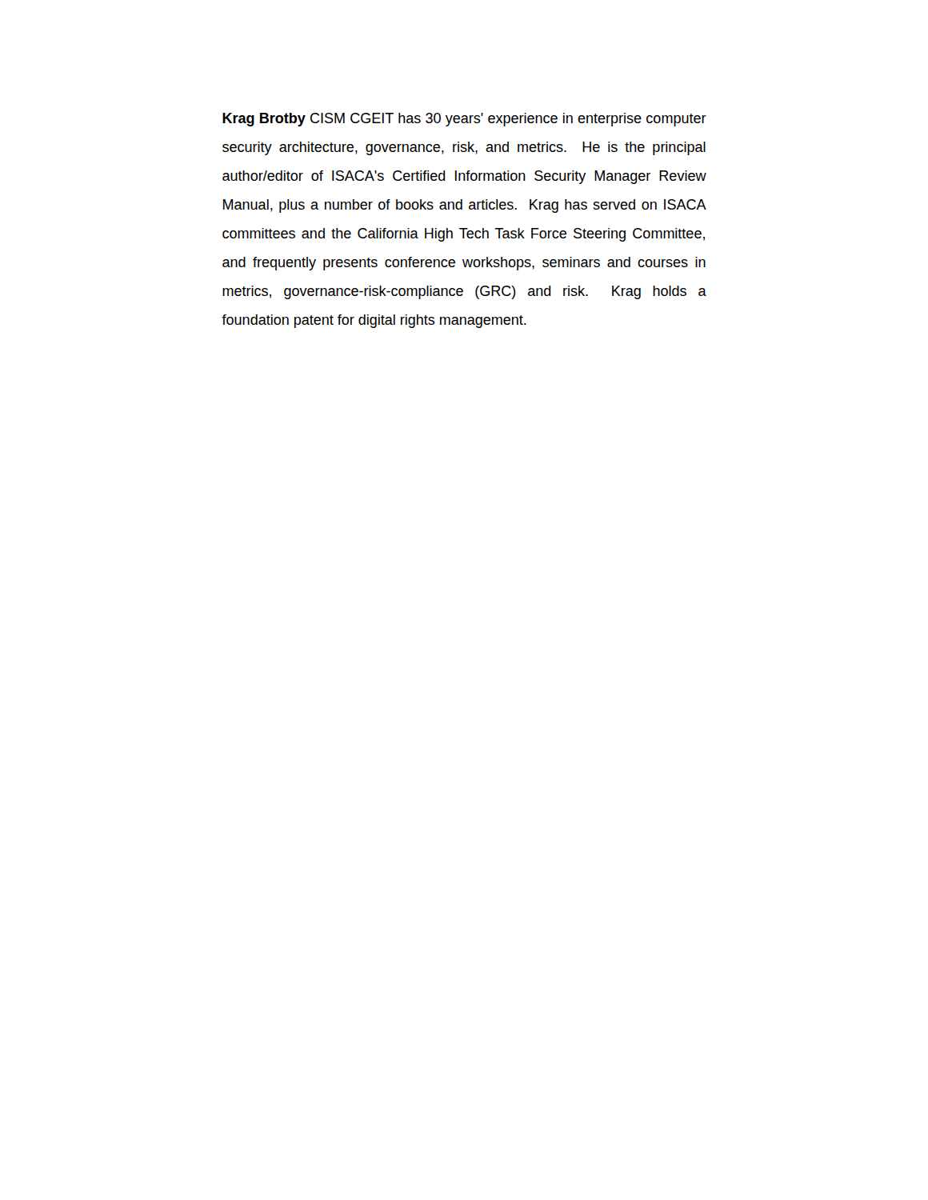Krag Brotby CISM CGEIT has 30 years' experience in enterprise computer security architecture, governance, risk, and metrics. He is the principal author/editor of ISACA's Certified Information Security Manager Review Manual, plus a number of books and articles. Krag has served on ISACA committees and the California High Tech Task Force Steering Committee, and frequently presents conference workshops, seminars and courses in metrics, governance-risk-compliance (GRC) and risk. Krag holds a foundation patent for digital rights management.